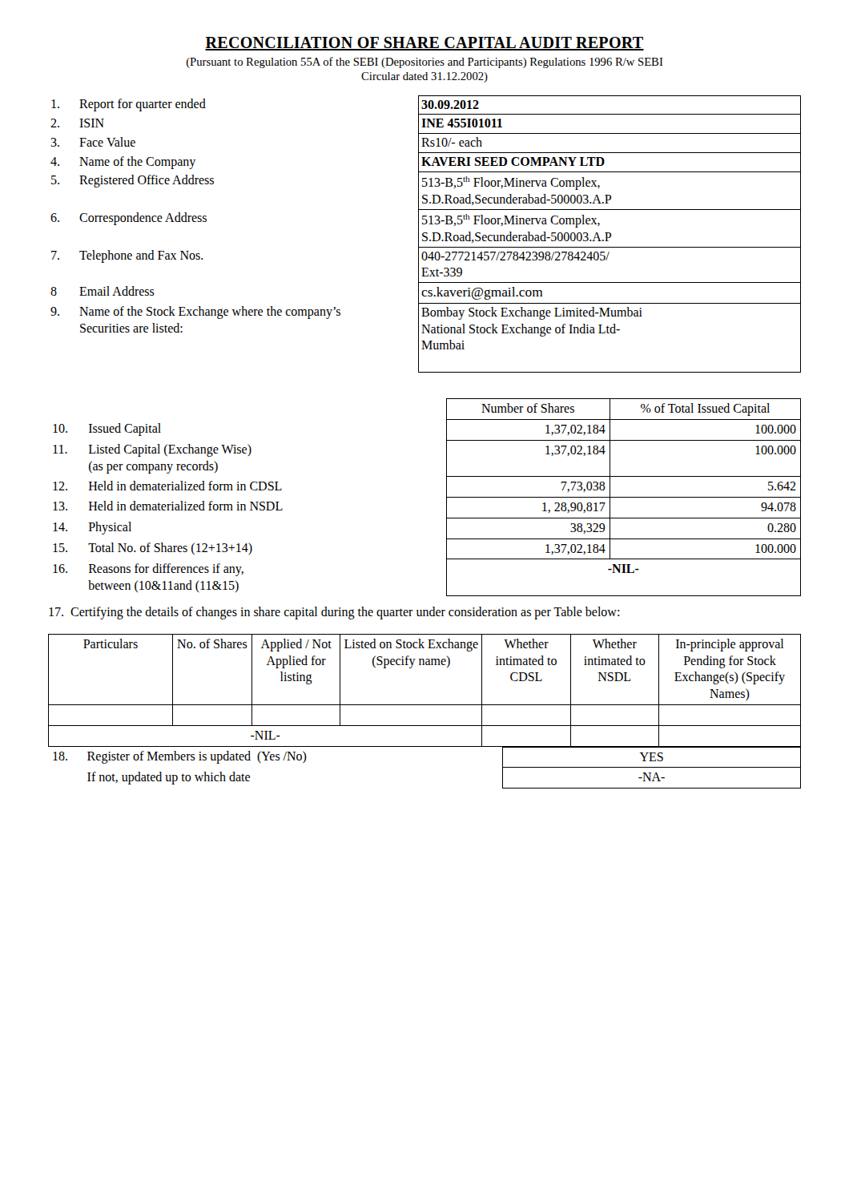RECONCILIATION OF SHARE CAPITAL AUDIT REPORT
(Pursuant to Regulation 55A of the SEBI (Depositories and Participants) Regulations 1996 R/w SEBI
Circular dated 31.12.2002)
| 1. | Report for quarter ended | 30.09.2012 |
| 2. | ISIN | INE 455I01011 |
| 3. | Face Value | Rs10/- each |
| 4. | Name of the Company | KAVERI SEED COMPANY LTD |
| 5. | Registered Office Address | 513-B,5 th Floor,Minerva Complex, S.D.Road,Secunderabad-500003.A.P |
| 6. | Correspondence Address | 513-B,5 th Floor,Minerva Complex, S.D.Road,Secunderabad-500003.A.P |
| 7. | Telephone and Fax Nos. | 040-27721457/27842398/27842405/ Ext-339 |
| 8 | Email Address | cs.kaveri@gmail.com |
| 9. | Name of the Stock Exchange where the company’s Securities are listed: | Bombay Stock Exchange Limited-Mumbai National Stock Exchange of India Ltd- Mumbai |
| | | Number of Shares | % of Total Issued Capital |
| 10. | Issued Capital | 1,37,02,184 | 100.000 |
| 11. | Listed Capital (Exchange Wise) (as per company records) | 1,37,02,184 | 100.000 |
| 12. | Held in dematerialized form in CDSL | 7,73,038 | 5.642 |
| 13. | Held in dematerialized form in NSDL | 1, 28,90,817 | 94.078 |
| 14. | Physical | 38,329 | 0.280 |
| 15. | Total No. of Shares (12+13+14) | 1,37,02,184 | 100.000 |
| 16. | Reasons for differences if any, between (10&11and (11&15) | -NIL- |
17. Certifying the details of changes in share capital during the quarter under consideration as per Table below:
| Particulars | No. of Shares | Applied / Not Applied for listing | Listed on Stock Exchange (Specify name) | Whether intimated to CDSL | Whether intimated to NSDL | In-principle approval Pending for Stock Exchange(s) (Specify Names) |
| --- | --- | --- | --- | --- | --- | --- |
| -NIL- | | | |
| 18. | Register of Members is updated (Yes /No) | YES |
| | If not, updated up to which date | -NA- |